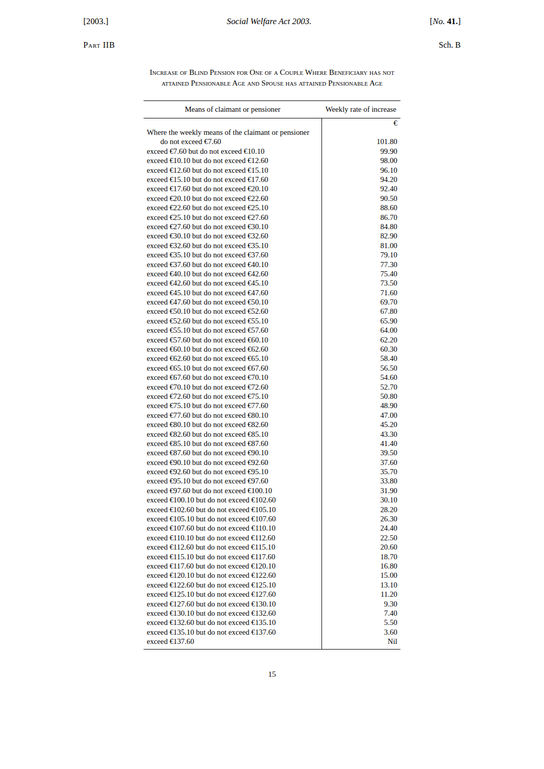[2003.] Social Welfare Act 2003. [No. 41.]
Part IIB Sch. B
Increase of Blind Pension for One of a Couple Where Beneficiary has not attained Pensionable Age and Spouse has attained Pensionable Age
| Means of claimant or pensioner | Weekly rate of increase |
| --- | --- |
| | € |
| Where the weekly means of the claimant or pensioner | |
| do not exceed €7.60 | 101.80 |
| exceed €7.60 but do not exceed €10.10 | 99.90 |
| exceed €10.10 but do not exceed €12.60 | 98.00 |
| exceed €12.60 but do not exceed €15.10 | 96.10 |
| exceed €15.10 but do not exceed €17.60 | 94.20 |
| exceed €17.60 but do not exceed €20.10 | 92.40 |
| exceed €20.10 but do not exceed €22.60 | 90.50 |
| exceed €22.60 but do not exceed €25.10 | 88.60 |
| exceed €25.10 but do not exceed €27.60 | 86.70 |
| exceed €27.60 but do not exceed €30.10 | 84.80 |
| exceed €30.10 but do not exceed €32.60 | 82.90 |
| exceed €32.60 but do not exceed €35.10 | 81.00 |
| exceed €35.10 but do not exceed €37.60 | 79.10 |
| exceed €37.60 but do not exceed €40.10 | 77.30 |
| exceed €40.10 but do not exceed €42.60 | 75.40 |
| exceed €42.60 but do not exceed €45.10 | 73.50 |
| exceed €45.10 but do not exceed €47.60 | 71.60 |
| exceed €47.60 but do not exceed €50.10 | 69.70 |
| exceed €50.10 but do not exceed €52.60 | 67.80 |
| exceed €52.60 but do not exceed €55.10 | 65.90 |
| exceed €55.10 but do not exceed €57.60 | 64.00 |
| exceed €57.60 but do not exceed €60.10 | 62.20 |
| exceed €60.10 but do not exceed €62.60 | 60.30 |
| exceed €62.60 but do not exceed €65.10 | 58.40 |
| exceed €65.10 but do not exceed €67.60 | 56.50 |
| exceed €67.60 but do not exceed €70.10 | 54.60 |
| exceed €70.10 but do not exceed €72.60 | 52.70 |
| exceed €72.60 but do not exceed €75.10 | 50.80 |
| exceed €75.10 but do not exceed €77.60 | 48.90 |
| exceed €77.60 but do not exceed €80.10 | 47.00 |
| exceed €80.10 but do not exceed €82.60 | 45.20 |
| exceed €82.60 but do not exceed €85.10 | 43.30 |
| exceed €85.10 but do not exceed €87.60 | 41.40 |
| exceed €87.60 but do not exceed €90.10 | 39.50 |
| exceed €90.10 but do not exceed €92.60 | 37.60 |
| exceed €92.60 but do not exceed €95.10 | 35.70 |
| exceed €95.10 but do not exceed €97.60 | 33.80 |
| exceed €97.60 but do not exceed €100.10 | 31.90 |
| exceed €100.10 but do not exceed €102.60 | 30.10 |
| exceed €102.60 but do not exceed €105.10 | 28.20 |
| exceed €105.10 but do not exceed €107.60 | 26.30 |
| exceed €107.60 but do not exceed €110.10 | 24.40 |
| exceed €110.10 but do not exceed €112.60 | 22.50 |
| exceed €112.60 but do not exceed €115.10 | 20.60 |
| exceed €115.10 but do not exceed €117.60 | 18.70 |
| exceed €117.60 but do not exceed €120.10 | 16.80 |
| exceed €120.10 but do not exceed €122.60 | 15.00 |
| exceed €122.60 but do not exceed €125.10 | 13.10 |
| exceed €125.10 but do not exceed €127.60 | 11.20 |
| exceed €127.60 but do not exceed €130.10 | 9.30 |
| exceed €130.10 but do not exceed €132.60 | 7.40 |
| exceed €132.60 but do not exceed €135.10 | 5.50 |
| exceed €135.10 but do not exceed €137.60 | 3.60 |
| exceed €137.60 | Nil |
15